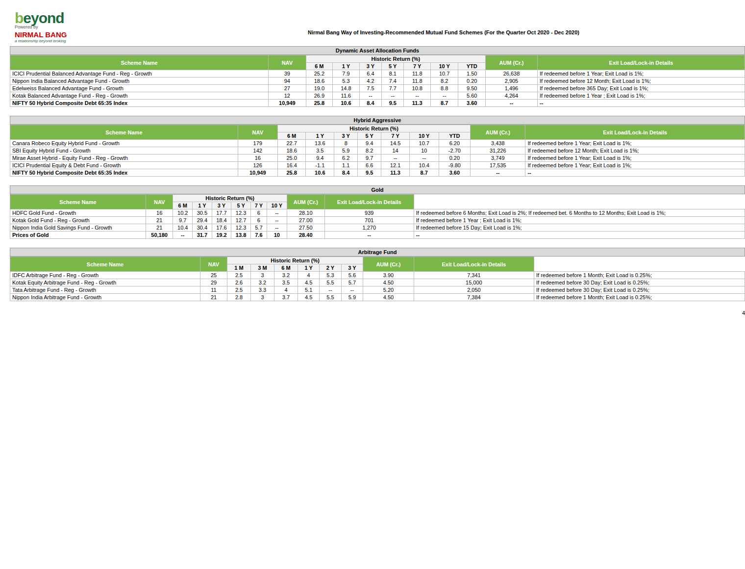beyond
Powered by
NIRMAL BANG
a relationship beyond broking
Nirmal Bang Way of Investing-Recommended Mutual Fund Schemes (For the Quarter Oct 2020 - Dec 2020)
Dynamic Asset Allocation Funds
| Scheme Name | NAV | Historic Return (%) | AUM (Cr.) | Exit Load/Lock-in Details |
| --- | --- | --- | --- | --- |
| 6 M | 1 Y | 3 Y | 5 Y | 7 Y | 10 Y | YTD |
| ICICI Prudential Balanced Advantage Fund - Reg - Growth | 39 | 25.2 | 7.9 | 6.4 | 8.1 | 11.8 | 10.7 | 1.50 | 26,638 | If redeemed before 1 Year; Exit Load is 1%; |
| Nippon India Balanced Advantage Fund - Growth | 94 | 18.6 | 5.3 | 4.2 | 7.4 | 11.8 | 8.2 | 0.20 | 2,905 | If redeemed before 12 Month; Exit Load is 1%; |
| Edelweiss Balanced Advantage Fund - Growth | 27 | 19.0 | 14.8 | 7.5 | 7.7 | 10.8 | 8.8 | 9.50 | 1,496 | If redeemed before 365 Day; Exit Load is 1%; |
| Kotak Balanced Advantage Fund - Reg - Growth | 12 | 26.9 | 11.6 | -- | -- | -- | -- | 5.60 | 4,264 | If redeemed before 1 Year ; Exit Load is 1%; |
| NIFTY 50 Hybrid Composite Debt 65:35 Index | 10,949 | 25.8 | 10.6 | 8.4 | 9.5 | 11.3 | 8.7 | 3.60 | -- | -- |
Hybrid Aggressive
| Scheme Name | NAV | Historic Return (%) | AUM (Cr.) | Exit Load/Lock-in Details |
| --- | --- | --- | --- | --- |
| 6 M | 1 Y | 3 Y | 5 Y | 7 Y | 10 Y | YTD |
| Canara Robeco Equity Hybrid Fund - Growth | 179 | 22.7 | 13.6 | 8 | 9.4 | 14.5 | 10.7 | 6.20 | 3,438 | If redeemed before 1 Year; Exit Load is 1%; |
| SBI Equity Hybrid Fund - Growth | 142 | 18.6 | 3.5 | 5.9 | 8.2 | 14 | 10 | -2.70 | 31,226 | If redeemed before 12 Month; Exit Load is 1%; |
| Mirae Asset Hybrid - Equity Fund - Reg - Growth | 16 | 25.0 | 9.4 | 6.2 | 9.7 | -- | -- | 0.20 | 3,749 | If redeemed before 1 Year; Exit Load is 1%; |
| ICICI Prudential Equity & Debt Fund - Growth | 126 | 16.4 | -1.1 | 1.1 | 6.6 | 12.1 | 10.4 | -9.80 | 17,535 | If redeemed before 1 Year; Exit Load is 1%; |
| NIFTY 50 Hybrid Composite Debt 65:35 Index | 10,949 | 25.8 | 10.6 | 8.4 | 9.5 | 11.3 | 8.7 | 3.60 | -- | -- |
Gold
| Scheme Name | NAV | Historic Return (%) | AUM (Cr.) | Exit Load/Lock-in Details |
| --- | --- | --- | --- | --- |
| 6 M | 1 Y | 3 Y | 5 Y | 7 Y | 10 Y |
| HDFC Gold Fund - Growth | 16 | 10.2 | 30.5 | 17.7 | 12.3 | 6 | -- | 28.10 | 939 | If redeemed before 6 Months; Exit Load is 2%; If redeemed bet. 6 Months to 12 Months; Exit Load is 1%; |
| Kotak Gold Fund - Reg - Growth | 21 | 9.7 | 29.4 | 18.4 | 12.7 | 6 | -- | 27.00 | 701 | If redeemed before 1 Year ; Exit Load is 1%; |
| Nippon India Gold Savings Fund - Growth | 21 | 10.4 | 30.4 | 17.6 | 12.3 | 5.7 | -- | 27.50 | 1,270 | If redeemed before 15 Day; Exit Load is 1%; |
| Prices of Gold | 50,180 | -- | 31.7 | 19.2 | 13.8 | 7.6 | 10 | 28.40 | -- | -- |
Arbitrage Fund
| Scheme Name | NAV | Historic Return (%) | AUM (Cr.) | Exit Load/Lock-in Details |
| --- | --- | --- | --- | --- |
| 1 M | 3 M | 6 M | 1 Y | 2 Y | 3 Y |
| IDFC Arbitrage Fund - Reg - Growth | 25 | 2.5 | 3 | 3.2 | 4 | 5.3 | 5.6 | 3.90 | 7,341 | If redeemed before 1 Month; Exit Load is 0.25%; |
| Kotak Equity Arbitrage Fund - Reg - Growth | 29 | 2.6 | 3.2 | 3.5 | 4.5 | 5.5 | 5.7 | 4.50 | 15,000 | If redeemed before 30 Day; Exit Load is 0.25%; |
| Tata Arbitrage Fund - Reg - Growth | 11 | 2.5 | 3.3 | 4 | 5.1 | -- | -- | 5.20 | 2,050 | If redeemed before 30 Day; Exit Load is 0.25%; |
| Nippon India Arbitrage Fund - Growth | 21 | 2.8 | 3 | 3.7 | 4.5 | 5.5 | 5.9 | 4.50 | 7,384 | If redeemed before 1 Month; Exit Load is 0.25%; |
4